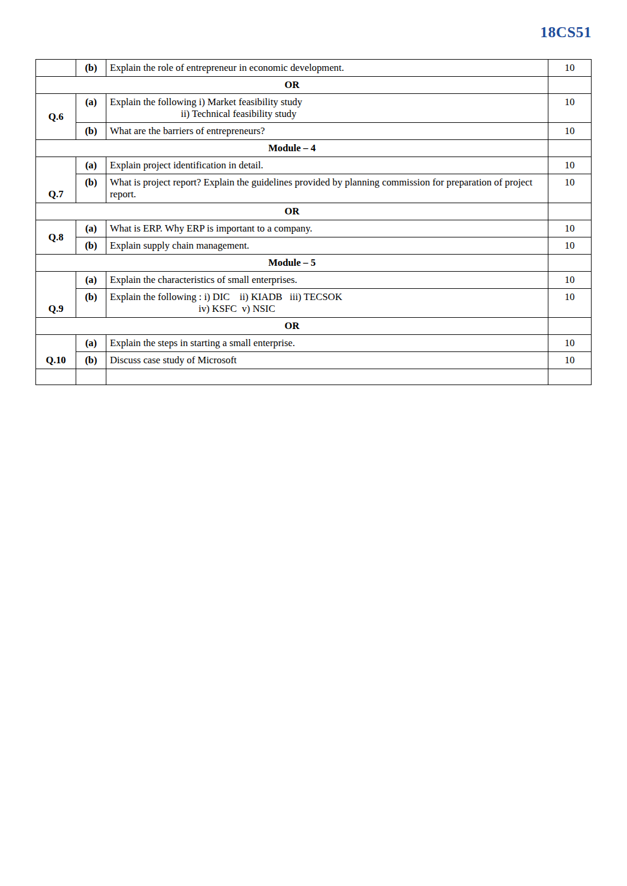18CS51
| | (b) | Explain the role of entrepreneur in economic development. | 10 |
| OR | |
| Q.6 | (a) | Explain the following i) Market feasibility study ii) Technical feasibility study | 10 |
| (b) | What are the barriers of entrepreneurs? | 10 |
| Module – 4 | |
| Q.7 | (a) | Explain project identification in detail. | 10 |
| (b) | What is project report? Explain the guidelines provided by planning commission for preparation of project report. | 10 |
| OR | |
| Q.8 | (a) | What is ERP. Why ERP is important to a company. | 10 |
| (b) | Explain supply chain management. | 10 |
| Module – 5 | |
| Q.9 | (a) | Explain the characteristics of small enterprises. | 10 |
| (b) | Explain the following : i) DIC ii) KIADB iii) TECSOK iv) KSFC v) NSIC | 10 |
| OR | |
| Q.10 | (a) | Explain the steps in starting a small enterprise. | 10 |
| (b) | Discuss case study of Microsoft | 10 |